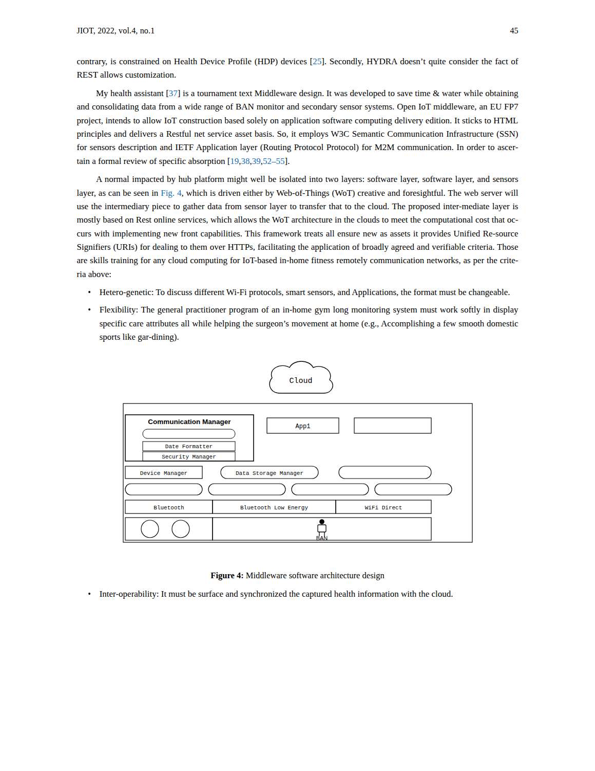JIOT, 2022, vol.4, no.1
45
contrary, is constrained on Health Device Profile (HDP) devices [25]. Secondly, HYDRA doesn’t quite consider the fact of REST allows customization.
My health assistant [37] is a tournament text Middleware design. It was developed to save time & water while obtaining and consolidating data from a wide range of BAN monitor and secondary sensor systems. Open IoT middleware, an EU FP7 project, intends to allow IoT construction based solely on application software computing delivery edition. It sticks to HTML principles and delivers a Restful net service asset basis. So, it employs W3C Semantic Communication Infrastructure (SSN) for sensors description and IETF Application layer (Routing Protocol Protocol) for M2M communication. In order to ascertain a formal review of specific absorption [19,38,39,52–55].
A normal impacted by hub platform might well be isolated into two layers: software layer, software layer, and sensors layer, as can be seen in Fig. 4, which is driven either by Web-of-Things (WoT) creative and foresightful. The web server will use the intermediary piece to gather data from sensor layer to transfer that to the cloud. The proposed inter-mediate layer is mostly based on Rest online services, which allows the WoT architecture in the clouds to meet the computational cost that occurs with implementing new front capabilities. This framework treats all ensure new as assets it provides Unified Re-source Signifiers (URIs) for dealing to them over HTTPs, facilitating the application of broadly agreed and verifiable criteria. Those are skills training for any cloud computing for IoT-based in-home fitness remotely communication networks, as per the criteria above:
Hetero-genetic: To discuss different Wi-Fi protocols, smart sensors, and Applications, the format must be changeable.
Flexibility: The general practitioner program of an in-home gym long monitoring system must work softly in display specific care attributes all while helping the surgeon’s movement at home (e.g., Accomplishing a few smooth domestic sports like gar-dining).
Cloud Communication Manager Date Formatter Security Manager App1 Device Manager Data Storage Manager Bluetooth Bluetooth Low Energy WiFi Direct BAN
Figure 4: Middleware software architecture design
Inter-operability: It must be surface and synchronized the captured health information with the cloud.